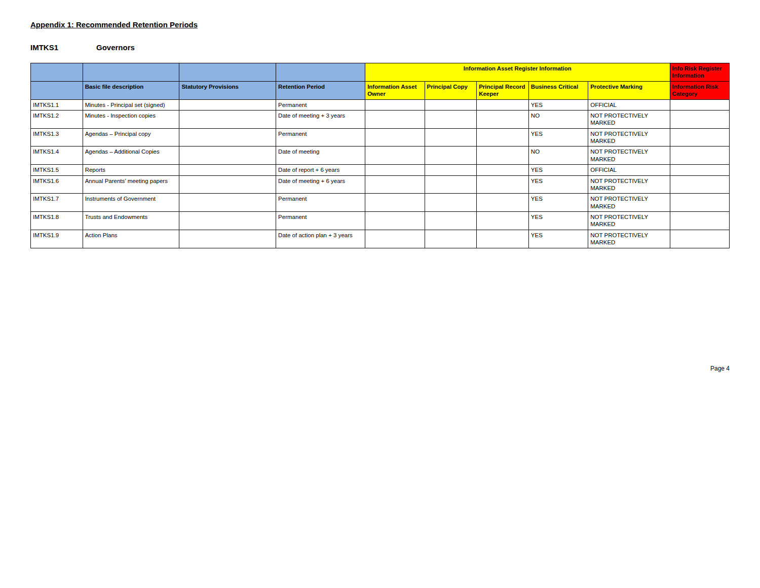Appendix 1: Recommended Retention Periods
IMTKS1 Governors
| | | | | Information Asset Register Information | Info Risk Register Information |
| --- | --- | --- | --- | --- | --- |
| | Basic file description | Statutory Provisions | Retention Period | Information Asset Owner | Principal Copy | Principal Record Keeper | Business Critical | Protective Marking | Information Risk Category |
| IMTKS1.1 | Minutes - Principal set (signed) | | Permanent | | | | YES | OFFICIAL | |
| IMTKS1.2 | Minutes - Inspection copies | | Date of meeting + 3 years | | | | NO | NOT PROTECTIVELY MARKED | |
| IMTKS1.3 | Agendas – Principal copy | | Permanent | | | | YES | NOT PROTECTIVELY MARKED | |
| IMTKS1.4 | Agendas – Additional Copies | | Date of meeting | | | | NO | NOT PROTECTIVELY MARKED | |
| IMTKS1.5 | Reports | | Date of report + 6 years | | | | YES | OFFICIAL | |
| IMTKS1.6 | Annual Parents’ meeting papers | | Date of meeting + 6 years | | | | YES | NOT PROTECTIVELY MARKED | |
| IMTKS1.7 | Instruments of Government | | Permanent | | | | YES | NOT PROTECTIVELY MARKED | |
| IMTKS1.8 | Trusts and Endowments | | Permanent | | | | YES | NOT PROTECTIVELY MARKED | |
| IMTKS1.9 | Action Plans | | Date of action plan + 3 years | | | | YES | NOT PROTECTIVELY MARKED | |
Page 4